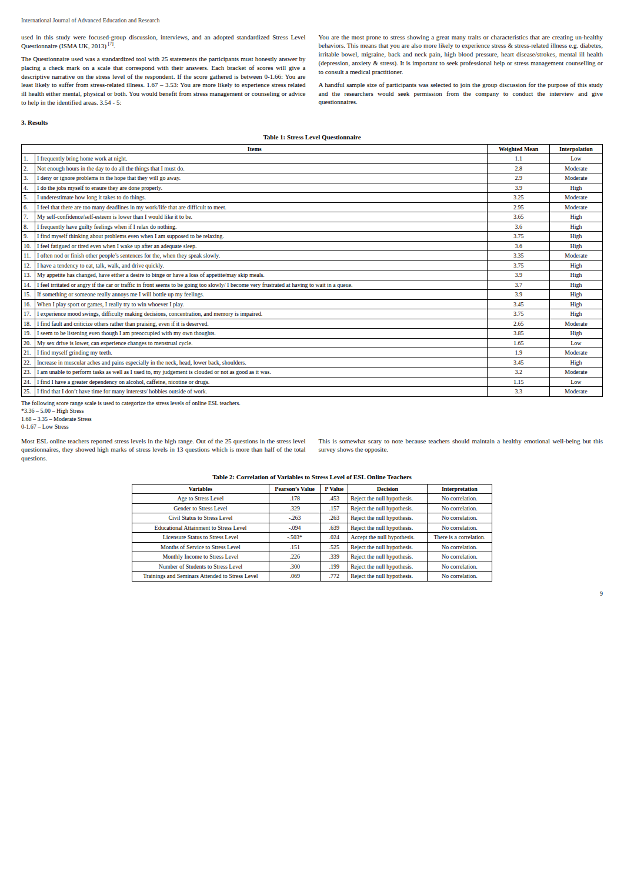International Journal of Advanced Education and Research
used in this study were focused-group discussion, interviews, and an adopted standardized Stress Level Questionnaire (ISMA UK, 2013) [7].
The Questionnaire used was a standardized tool with 25 statements the participants must honestly answer by placing a check mark on a scale that correspond with their answers. Each bracket of scores will give a descriptive narrative on the stress level of the respondent. If the score gathered is between 0-1.66: You are least likely to suffer from stress-related illness. 1.67 – 3.53: You are more likely to experience stress related ill health either mental, physical or both. You would benefit from stress management or counseling or advice to help in the identified areas. 3.54 - 5:
You are the most prone to stress showing a great many traits or characteristics that are creating un-healthy behaviors. This means that you are also more likely to experience stress & stress-related illness e.g. diabetes, irritable bowel, migraine, back and neck pain, high blood pressure, heart disease/strokes, mental ill health (depression, anxiety & stress). It is important to seek professional help or stress management counselling or to consult a medical practitioner.
A handful sample size of participants was selected to join the group discussion for the purpose of this study and the researchers would seek permission from the company to conduct the interview and give questionnaires.
3. Results
Table 1: Stress Level Questionnaire
| Items | Weighted Mean | Interpolation |
| --- | --- | --- |
| 1. | I frequently bring home work at night. | 1.1 | Low |
| 2. | Not enough hours in the day to do all the things that I must do. | 2.8 | Moderate |
| 3. | I deny or ignore problems in the hope that they will go away. | 2.9 | Moderate |
| 4. | I do the jobs myself to ensure they are done properly. | 3.9 | High |
| 5. | I underestimate how long it takes to do things. | 3.25 | Moderate |
| 6. | I feel that there are too many deadlines in my work/life that are difficult to meet. | 2.95 | Moderate |
| 7. | My self-confidence/self-esteem is lower than I would like it to be. | 3.65 | High |
| 8. | I frequently have guilty feelings when if I relax do nothing. | 3.6 | High |
| 9. | I find myself thinking about problems even when I am supposed to be relaxing. | 3.75 | High |
| 10. | I feel fatigued or tired even when I wake up after an adequate sleep. | 3.6 | High |
| 11. | I often nod or finish other people’s sentences for the, when they speak slowly. | 3.35 | Moderate |
| 12. | I have a tendency to eat, talk, walk, and drive quickly. | 3.75 | High |
| 13. | My appetite has changed, have either a desire to binge or have a loss of appetite/may skip meals. | 3.9 | High |
| 14. | I feel irritated or angry if the car or traffic in front seems to be going too slowly/ I become very frustrated at having to wait in a queue. | 3.7 | High |
| 15. | If something or someone really annoys me I will bottle up my feelings. | 3.9 | High |
| 16. | When I play sport or games, I really try to win whoever I play. | 3.45 | High |
| 17. | I experience mood swings, difficulty making decisions, concentration, and memory is impaired. | 3.75 | High |
| 18. | I find fault and criticize others rather than praising, even if it is deserved. | 2.65 | Moderate |
| 19. | I seem to be listening even though I am preoccupied with my own thoughts. | 3.85 | High |
| 20. | My sex drive is lower, can experience changes to menstrual cycle. | 1.65 | Low |
| 21. | I find myself grinding my teeth. | 1.9 | Moderate |
| 22. | Increase in muscular aches and pains especially in the neck, head, lower back, shoulders. | 3.45 | High |
| 23. | I am unable to perform tasks as well as I used to, my judgement is clouded or not as good as it was. | 3.2 | Moderate |
| 24. | I find I have a greater dependency on alcohol, caffeine, nicotine or drugs. | 1.15 | Low |
| 25. | I find that I don’t have time for many interests/ hobbies outside of work. | 3.3 | Moderate |
The following score range scale is used to categorize the stress levels of online ESL teachers.
*3.36 – 5.00 – High Stress
1.68 – 3.35 – Moderate Stress
0-1.67 – Low Stress
Most ESL online teachers reported stress levels in the high range. Out of the 25 questions in the stress level questionnaires, they showed high marks of stress levels in 13 questions which is more than half of the total questions.
This is somewhat scary to note because teachers should maintain a healthy emotional well-being but this survey shows the opposite.
Table 2: Correlation of Variables to Stress Level of ESL Online Teachers
| Variables | Pearson’s Value | P Value | Decision | Interpretation |
| --- | --- | --- | --- | --- |
| Age to Stress Level | .178 | .453 | Reject the null hypothesis. | No correlation. |
| Gender to Stress Level | .329 | .157 | Reject the null hypothesis. | No correlation. |
| Civil Status to Stress Level | -.263 | .263 | Reject the null hypothesis. | No correlation. |
| Educational Attainment to Stress Level | -.094 | .639 | Reject the null hypothesis. | No correlation. |
| Licensure Status to Stress Level | -.503* | .024 | Accept the null hypothesis. | There is a correlation. |
| Months of Service to Stress Level | .151 | .525 | Reject the null hypothesis. | No correlation. |
| Monthly Income to Stress Level | .226 | .339 | Reject the null hypothesis. | No correlation. |
| Number of Students to Stress Level | .300 | .199 | Reject the null hypothesis. | No correlation. |
| Trainings and Seminars Attended to Stress Level | .069 | .772 | Reject the null hypothesis. | No correlation. |
9